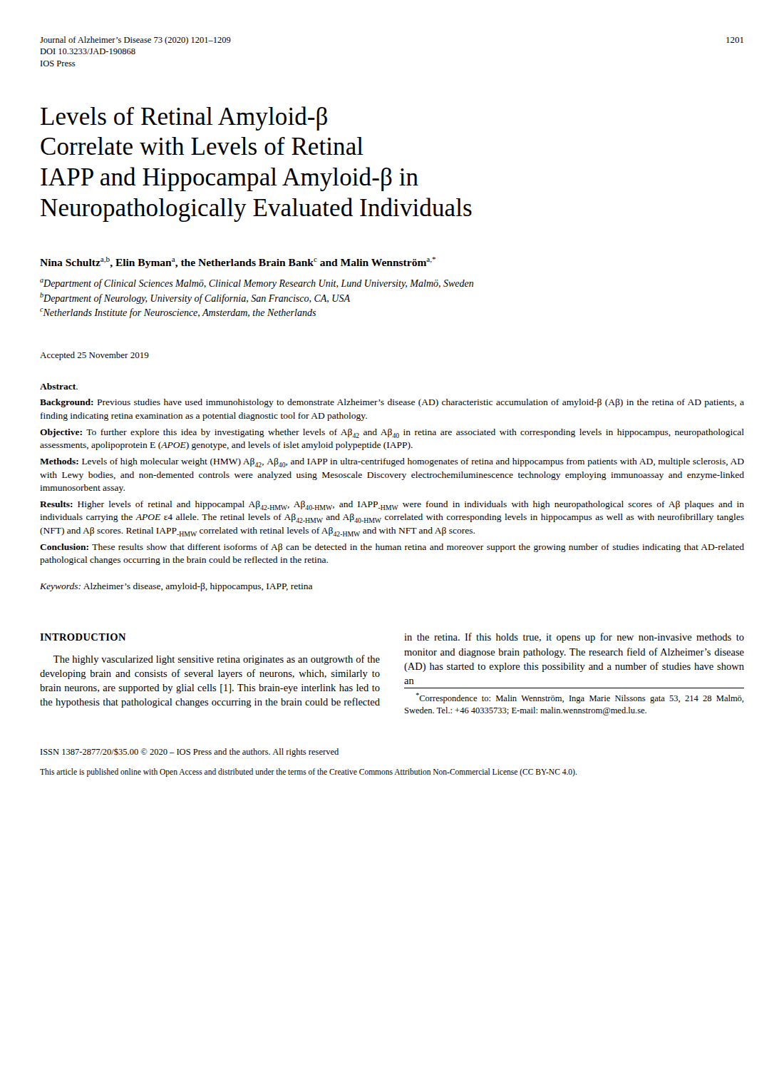Journal of Alzheimer’s Disease 73 (2020) 1201–1209 DOI 10.3233/JAD-190868 IOS Press
1201
Levels of Retinal Amyloid-β
Correlate with Levels of Retinal
IAPP and Hippocampal Amyloid-β in
Neuropathologically Evaluated Individuals
Nina Schultza,b, Elin Bymana, the Netherlands Brain Bankc and Malin Wennströma,*
aDepartment of Clinical Sciences Malmö, Clinical Memory Research Unit, Lund University, Malmö, Sweden
bDepartment of Neurology, University of California, San Francisco, CA, USA
cNetherlands Institute for Neuroscience, Amsterdam, the Netherlands
Accepted 25 November 2019
Abstract.
Background: Previous studies have used immunohistology to demonstrate Alzheimer’s disease (AD) characteristic accumulation of amyloid-β (Aβ) in the retina of AD patients, a finding indicating retina examination as a potential diagnostic tool for AD pathology.
Objective: To further explore this idea by investigating whether levels of Aβ42 and Aβ40 in retina are associated with corresponding levels in hippocampus, neuropathological assessments, apolipoprotein E (APOE) genotype, and levels of islet amyloid polypeptide (IAPP).
Methods: Levels of high molecular weight (HMW) Aβ42, Aβ40, and IAPP in ultra-centrifuged homogenates of retina and hippocampus from patients with AD, multiple sclerosis, AD with Lewy bodies, and non-demented controls were analyzed using Mesoscale Discovery electrochemiluminescence technology employing immunoassay and enzyme-linked immunosorbent assay.
Results: Higher levels of retinal and hippocampal Aβ42-HMW, Aβ40-HMW, and IAPP-HMW were found in individuals with high neuropathological scores of Aβ plaques and in individuals carrying the APOE ε4 allele. The retinal levels of Aβ42-HMW and Aβ40-HMW correlated with corresponding levels in hippocampus as well as with neurofibrillary tangles (NFT) and Aβ scores. Retinal IAPP-HMW correlated with retinal levels of Aβ42-HMW and with NFT and Aβ scores.
Conclusion: These results show that different isoforms of Aβ can be detected in the human retina and moreover support the growing number of studies indicating that AD-related pathological changes occurring in the brain could be reflected in the retina.
Keywords: Alzheimer’s disease, amyloid-β, hippocampus, IAPP, retina
INTRODUCTION
The highly vascularized light sensitive retina originates as an outgrowth of the developing brain and consists of several layers of neurons, which, similarly to brain neurons, are supported by glial cells [1]. This brain-eye interlink has led to the hypothesis that pathological changes occurring in the brain could be reflected in the retina. If this holds true, it opens up for new non-invasive methods to monitor and diagnose brain pathology. The research field of Alzheimer’s disease (AD) has started to explore this possibility and a number of studies have shown an
*Correspondence to: Malin Wennström, Inga Marie Nilssons gata 53, 214 28 Malmö, Sweden. Tel.: +46 40335733; E-mail: malin.wennstrom@med.lu.se.
ISSN 1387-2877/20/$35.00 © 2020 – IOS Press and the authors. All rights reserved
This article is published online with Open Access and distributed under the terms of the Creative Commons Attribution Non-Commercial License (CC BY-NC 4.0).